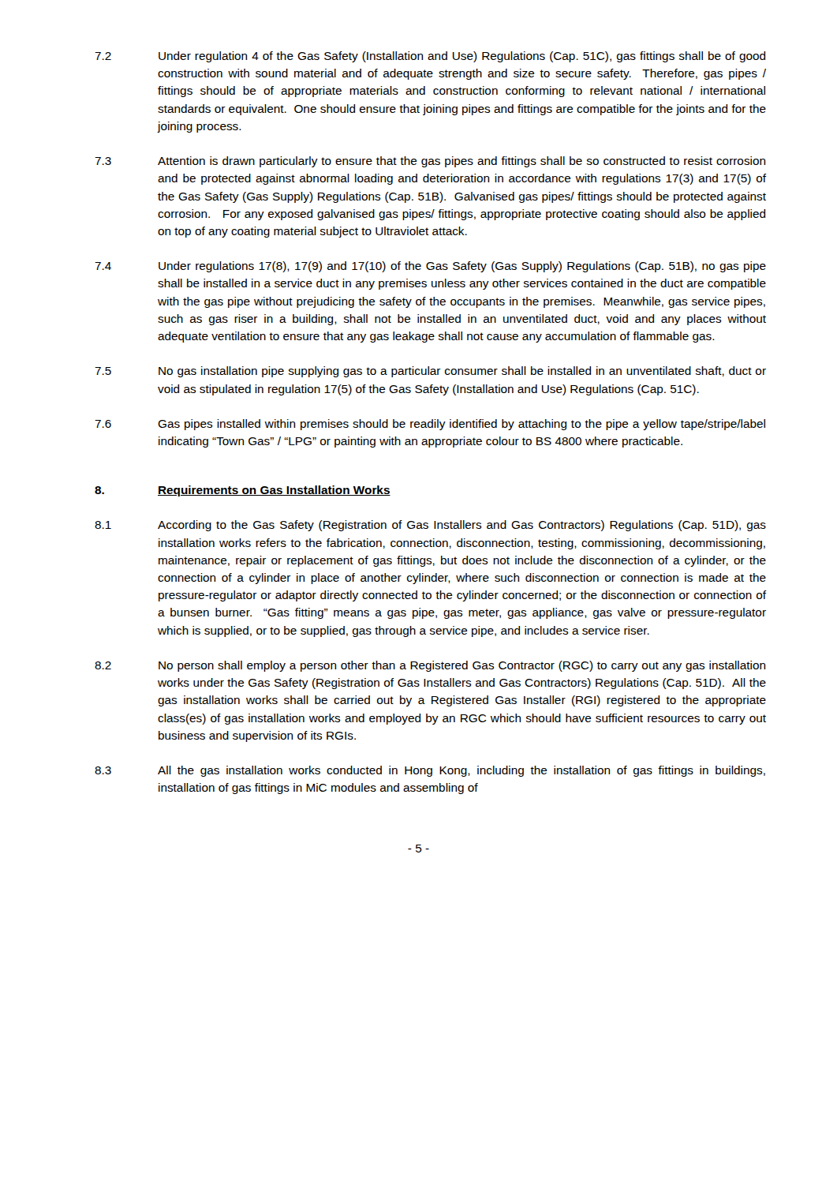7.2
Under regulation 4 of the Gas Safety (Installation and Use) Regulations (Cap. 51C), gas fittings shall be of good construction with sound material and of adequate strength and size to secure safety. Therefore, gas pipes / fittings should be of appropriate materials and construction conforming to relevant national / international standards or equivalent. One should ensure that joining pipes and fittings are compatible for the joints and for the joining process.
7.3
Attention is drawn particularly to ensure that the gas pipes and fittings shall be so constructed to resist corrosion and be protected against abnormal loading and deterioration in accordance with regulations 17(3) and 17(5) of the Gas Safety (Gas Supply) Regulations (Cap. 51B). Galvanised gas pipes/ fittings should be protected against corrosion. For any exposed galvanised gas pipes/ fittings, appropriate protective coating should also be applied on top of any coating material subject to Ultraviolet attack.
7.4
Under regulations 17(8), 17(9) and 17(10) of the Gas Safety (Gas Supply) Regulations (Cap. 51B), no gas pipe shall be installed in a service duct in any premises unless any other services contained in the duct are compatible with the gas pipe without prejudicing the safety of the occupants in the premises. Meanwhile, gas service pipes, such as gas riser in a building, shall not be installed in an unventilated duct, void and any places without adequate ventilation to ensure that any gas leakage shall not cause any accumulation of flammable gas.
7.5
No gas installation pipe supplying gas to a particular consumer shall be installed in an unventilated shaft, duct or void as stipulated in regulation 17(5) of the Gas Safety (Installation and Use) Regulations (Cap. 51C).
7.6
Gas pipes installed within premises should be readily identified by attaching to the pipe a yellow tape/stripe/label indicating “Town Gas” / “LPG” or painting with an appropriate colour to BS 4800 where practicable.
8.
Requirements on Gas Installation Works
8.1
According to the Gas Safety (Registration of Gas Installers and Gas Contractors) Regulations (Cap. 51D), gas installation works refers to the fabrication, connection, disconnection, testing, commissioning, decommissioning, maintenance, repair or replacement of gas fittings, but does not include the disconnection of a cylinder, or the connection of a cylinder in place of another cylinder, where such disconnection or connection is made at the pressure-regulator or adaptor directly connected to the cylinder concerned; or the disconnection or connection of a bunsen burner. “Gas fitting” means a gas pipe, gas meter, gas appliance, gas valve or pressure-regulator which is supplied, or to be supplied, gas through a service pipe, and includes a service riser.
8.2
No person shall employ a person other than a Registered Gas Contractor (RGC) to carry out any gas installation works under the Gas Safety (Registration of Gas Installers and Gas Contractors) Regulations (Cap. 51D). All the gas installation works shall be carried out by a Registered Gas Installer (RGI) registered to the appropriate class(es) of gas installation works and employed by an RGC which should have sufficient resources to carry out business and supervision of its RGIs.
8.3
All the gas installation works conducted in Hong Kong, including the installation of gas fittings in buildings, installation of gas fittings in MiC modules and assembling of
- 5 -